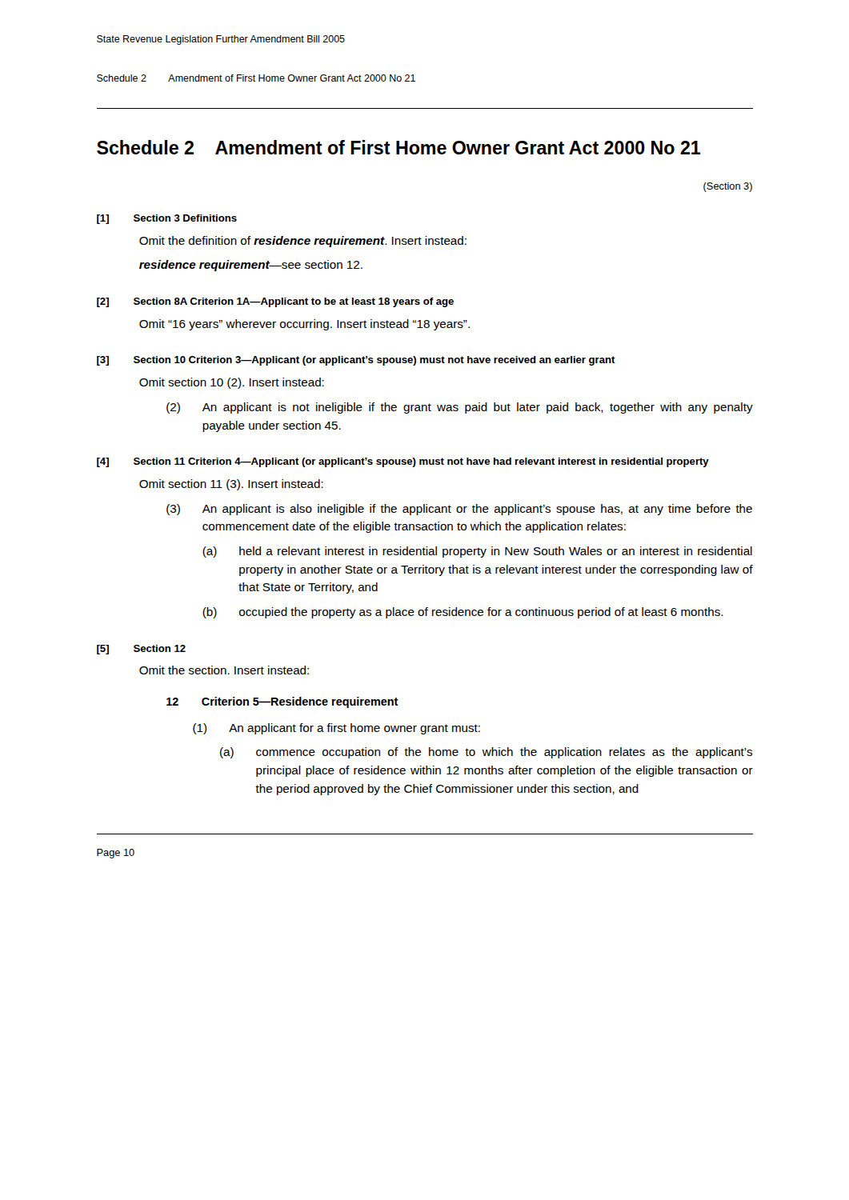State Revenue Legislation Further Amendment Bill 2005
Schedule 2 Amendment of First Home Owner Grant Act 2000 No 21
Schedule 2 Amendment of First Home Owner Grant Act 2000 No 21
(Section 3)
[1] Section 3 Definitions
Omit the definition of residence requirement. Insert instead:
residence requirement—see section 12.
[2] Section 8A Criterion 1A—Applicant to be at least 18 years of age
Omit “16 years” wherever occurring. Insert instead “18 years”.
[3] Section 10 Criterion 3—Applicant (or applicant’s spouse) must not have received an earlier grant
Omit section 10 (2). Insert instead:
(2) An applicant is not ineligible if the grant was paid but later paid back, together with any penalty payable under section 45.
[4] Section 11 Criterion 4—Applicant (or applicant’s spouse) must not have had relevant interest in residential property
Omit section 11 (3). Insert instead:
(3) An applicant is also ineligible if the applicant or the applicant’s spouse has, at any time before the commencement date of the eligible transaction to which the application relates:
(a) held a relevant interest in residential property in New South Wales or an interest in residential property in another State or a Territory that is a relevant interest under the corresponding law of that State or Territory, and
(b) occupied the property as a place of residence for a continuous period of at least 6 months.
[5] Section 12
Omit the section. Insert instead:
12 Criterion 5—Residence requirement
(1) An applicant for a first home owner grant must:
(a) commence occupation of the home to which the application relates as the applicant’s principal place of residence within 12 months after completion of the eligible transaction or the period approved by the Chief Commissioner under this section, and
Page 10